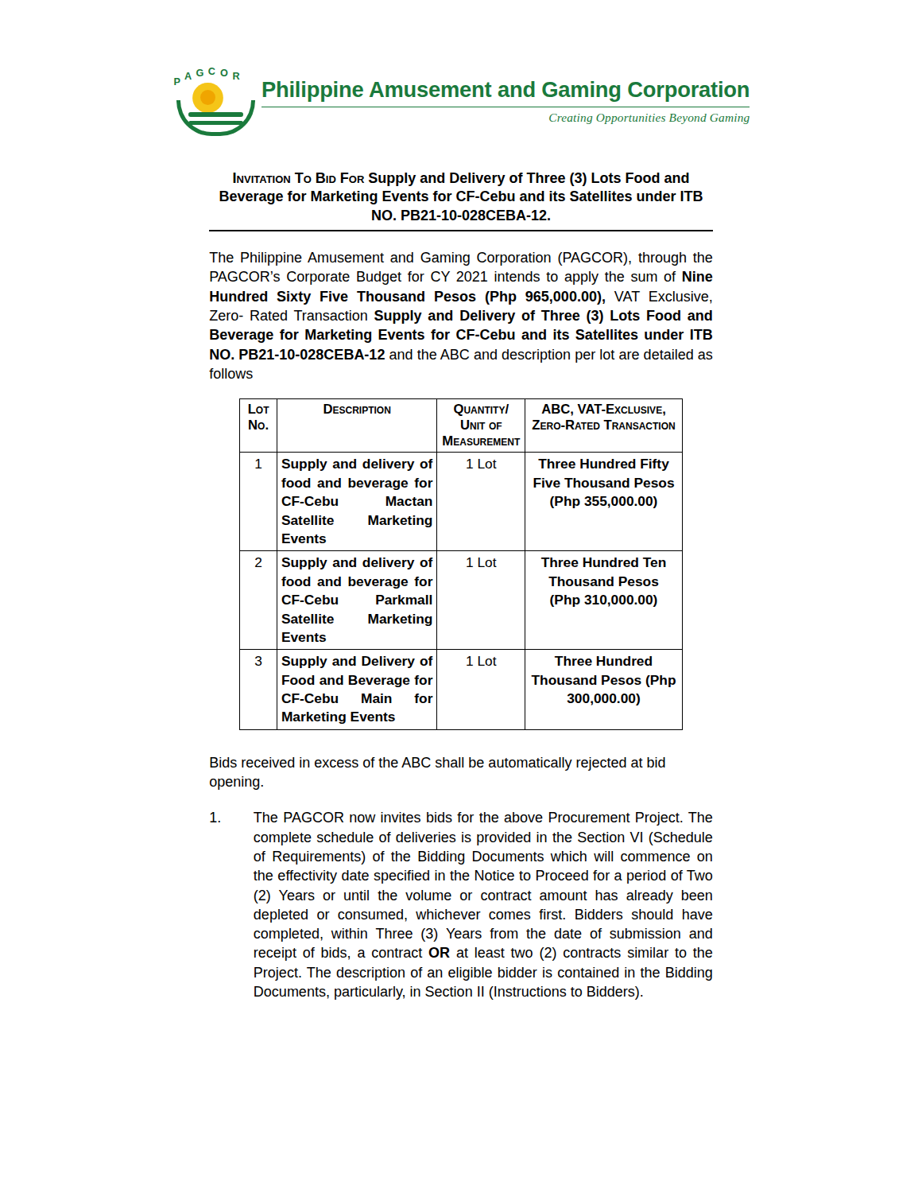PAGCOR
Philippine Amusement and Gaming Corporation
Creating Opportunities Beyond Gaming
Invitation To Bid For Supply and Delivery of Three (3) Lots Food and Beverage for Marketing Events for CF-Cebu and its Satellites under ITB NO. PB21-10-028CEBA-12.
The Philippine Amusement and Gaming Corporation (PAGCOR), through the PAGCOR’s Corporate Budget for CY 2021 intends to apply the sum of Nine Hundred Sixty Five Thousand Pesos (Php 965,000.00), VAT Exclusive, Zero- Rated Transaction Supply and Delivery of Three (3) Lots Food and Beverage for Marketing Events for CF-Cebu and its Satellites under ITB NO. PB21-10-028CEBA-12 and the ABC and description per lot are detailed as follows
| Lot No. | Description | Quantity/ Unit of Measurement | ABC, VAT-Exclusive, Zero-Rated Transaction |
| --- | --- | --- | --- |
| 1 | Supply and delivery of food and beverage for CF-Cebu Mactan Satellite Marketing Events | 1 Lot | Three Hundred Fifty Five Thousand Pesos (Php 355,000.00) |
| 2 | Supply and delivery of food and beverage for CF-Cebu Parkmall Satellite Marketing Events | 1 Lot | Three Hundred Ten Thousand Pesos (Php 310,000.00) |
| 3 | Supply and Delivery of Food and Beverage for CF-Cebu Main for Marketing Events | 1 Lot | Three Hundred Thousand Pesos (Php 300,000.00) |
Bids received in excess of the ABC shall be automatically rejected at bid opening.
1. The PAGCOR now invites bids for the above Procurement Project. The complete schedule of deliveries is provided in the Section VI (Schedule of Requirements) of the Bidding Documents which will commence on the effectivity date specified in the Notice to Proceed for a period of Two (2) Years or until the volume or contract amount has already been depleted or consumed, whichever comes first. Bidders should have completed, within Three (3) Years from the date of submission and receipt of bids, a contract OR at least two (2) contracts similar to the Project. The description of an eligible bidder is contained in the Bidding Documents, particularly, in Section II (Instructions to Bidders).